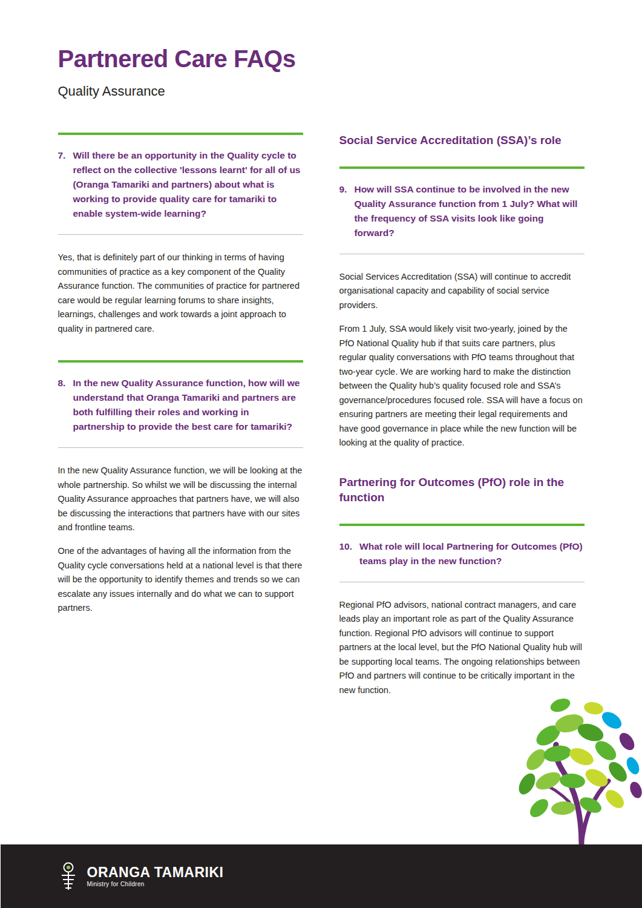Partnered Care FAQs
Quality Assurance
7. Will there be an opportunity in the Quality cycle to reflect on the collective 'lessons learnt' for all of us (Oranga Tamariki and partners) about what is working to provide quality care for tamariki to enable system-wide learning?
Yes, that is definitely part of our thinking in terms of having communities of practice as a key component of the Quality Assurance function. The communities of practice for partnered care would be regular learning forums to share insights, learnings, challenges and work towards a joint approach to quality in partnered care.
8. In the new Quality Assurance function, how will we understand that Oranga Tamariki and partners are both fulfilling their roles and working in partnership to provide the best care for tamariki?
In the new Quality Assurance function, we will be looking at the whole partnership. So whilst we will be discussing the internal Quality Assurance approaches that partners have, we will also be discussing the interactions that partners have with our sites and frontline teams.
One of the advantages of having all the information from the Quality cycle conversations held at a national level is that there will be the opportunity to identify themes and trends so we can escalate any issues internally and do what we can to support partners.
Social Service Accreditation (SSA)’s role
9. How will SSA continue to be involved in the new Quality Assurance function from 1 July? What will the frequency of SSA visits look like going forward?
Social Services Accreditation (SSA) will continue to accredit organisational capacity and capability of social service providers.
From 1 July, SSA would likely visit two-yearly, joined by the PfO National Quality hub if that suits care partners, plus regular quality conversations with PfO teams throughout that two-year cycle. We are working hard to make the distinction between the Quality hub’s quality focused role and SSA’s governance/procedures focused role. SSA will have a focus on ensuring partners are meeting their legal requirements and have good governance in place while the new function will be looking at the quality of practice.
Partnering for Outcomes (PfO) role in the function
10. What role will local Partnering for Outcomes (PfO) teams play in the new function?
Regional PfO advisors, national contract managers, and care leads play an important role as part of the Quality Assurance function. Regional PfO advisors will continue to support partners at the local level, but the PfO National Quality hub will be supporting local teams. The ongoing relationships between PfO and partners will continue to be critically important in the new function.
ORANGA TAMARIKI
Ministry for Children